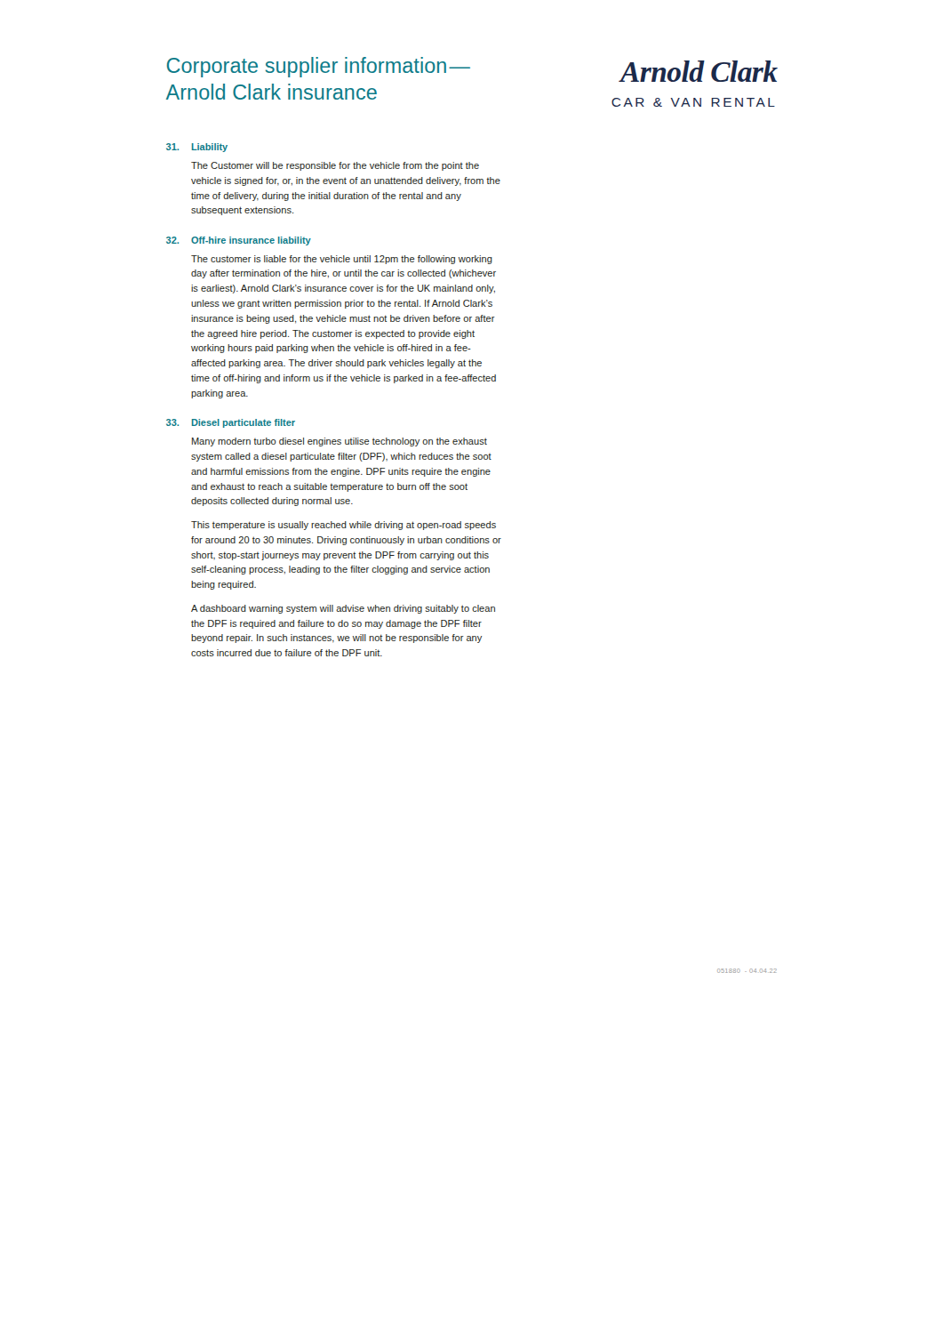Corporate supplier information —
Arnold Clark insurance
Arnold Clark
CAR & VAN RENTAL
Liability
The Customer will be responsible for the vehicle from the point the vehicle is signed for, or, in the event of an unattended delivery, from the time of delivery, during the initial duration of the rental and any subsequent extensions.
Off-hire insurance liability
The customer is liable for the vehicle until 12pm the following working day after termination of the hire, or until the car is collected (whichever is earliest). Arnold Clark’s insurance cover is for the UK mainland only, unless we grant written permission prior to the rental. If Arnold Clark’s insurance is being used, the vehicle must not be driven before or after the agreed hire period. The customer is expected to provide eight working hours paid parking when the vehicle is off-hired in a fee-affected parking area. The driver should park vehicles legally at the time of off-hiring and inform us if the vehicle is parked in a fee-affected parking area.
Diesel particulate filter
Many modern turbo diesel engines utilise technology on the exhaust system called a diesel particulate filter (DPF), which reduces the soot and harmful emissions from the engine. DPF units require the engine and exhaust to reach a suitable temperature to burn off the soot deposits collected during normal use.
This temperature is usually reached while driving at open-road speeds for around 20 to 30 minutes. Driving continuously in urban conditions or short, stop-start journeys may prevent the DPF from carrying out this self-cleaning process, leading to the filter clogging and service action being required.
A dashboard warning system will advise when driving suitably to clean the DPF is required and failure to do so may damage the DPF filter beyond repair. In such instances, we will not be responsible for any costs incurred due to failure of the DPF unit.
051880 - 04.04.22